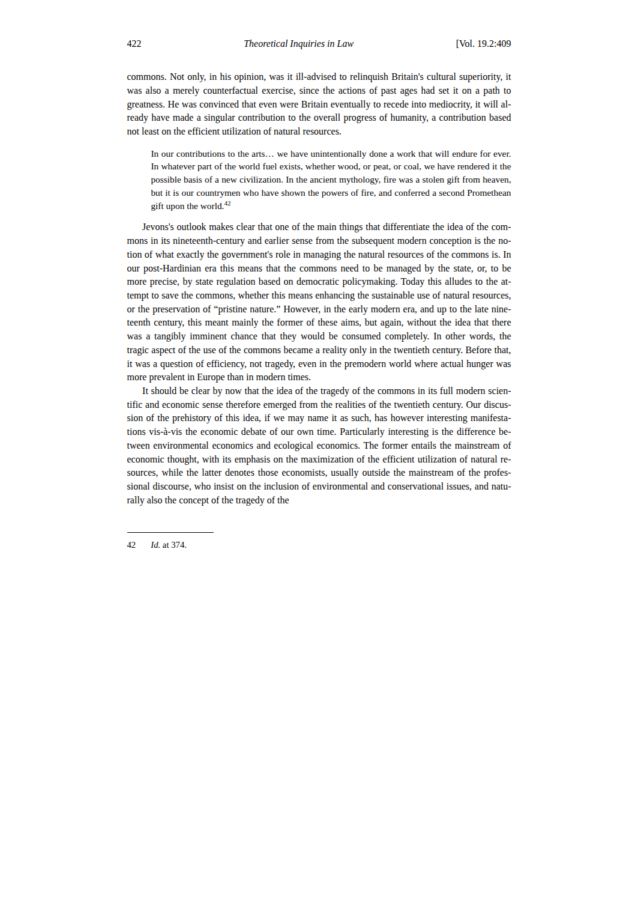422 Theoretical Inquiries in Law [Vol. 19.2:409
commons. Not only, in his opinion, was it ill-advised to relinquish Britain's cultural superiority, it was also a merely counterfactual exercise, since the actions of past ages had set it on a path to greatness. He was convinced that even were Britain eventually to recede into mediocrity, it will already have made a singular contribution to the overall progress of humanity, a contribution based not least on the efficient utilization of natural resources.
In our contributions to the arts… we have unintentionally done a work that will endure for ever. In whatever part of the world fuel exists, whether wood, or peat, or coal, we have rendered it the possible basis of a new civilization. In the ancient mythology, fire was a stolen gift from heaven, but it is our countrymen who have shown the powers of fire, and conferred a second Promethean gift upon the world.42
Jevons's outlook makes clear that one of the main things that differentiate the idea of the commons in its nineteenth-century and earlier sense from the subsequent modern conception is the notion of what exactly the government's role in managing the natural resources of the commons is. In our post-Hardinian era this means that the commons need to be managed by the state, or, to be more precise, by state regulation based on democratic policymaking. Today this alludes to the attempt to save the commons, whether this means enhancing the sustainable use of natural resources, or the preservation of “pristine nature.” However, in the early modern era, and up to the late nineteenth century, this meant mainly the former of these aims, but again, without the idea that there was a tangibly imminent chance that they would be consumed completely. In other words, the tragic aspect of the use of the commons became a reality only in the twentieth century. Before that, it was a question of efficiency, not tragedy, even in the premodern world where actual hunger was more prevalent in Europe than in modern times.
It should be clear by now that the idea of the tragedy of the commons in its full modern scientific and economic sense therefore emerged from the realities of the twentieth century. Our discussion of the prehistory of this idea, if we may name it as such, has however interesting manifestations vis-à-vis the economic debate of our own time. Particularly interesting is the difference between environmental economics and ecological economics. The former entails the mainstream of economic thought, with its emphasis on the maximization of the efficient utilization of natural resources, while the latter denotes those economists, usually outside the mainstream of the professional discourse, who insist on the inclusion of environmental and conservational issues, and naturally also the concept of the tragedy of the
42 Id. at 374.